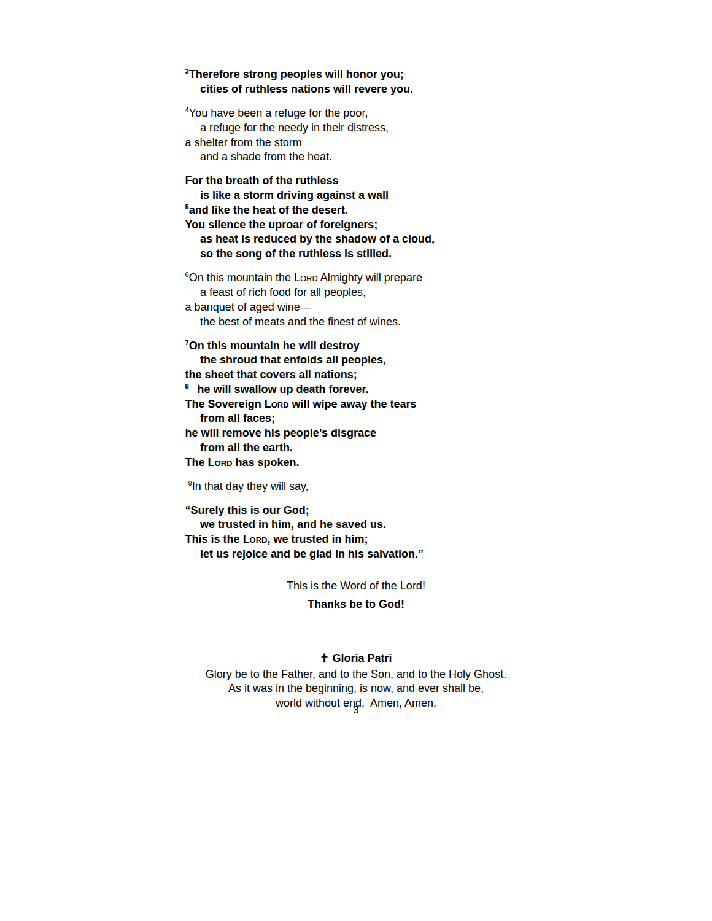3Therefore strong peoples will honor you;
cities of ruthless nations will revere you.
4You have been a refuge for the poor,
a refuge for the needy in their distress, a shelter from the storm
and a shade from the heat.
For the breath of the ruthless
is like a storm driving against a wall 5and like the heat of the desert.
You silence the uproar of foreigners;
as heat is reduced by the shadow of a cloud, so the song of the ruthless is stilled.
6On this mountain the Lord Almighty will prepare
a feast of rich food for all peoples, a banquet of aged wine—
the best of meats and the finest of wines.
7On this mountain he will destroy
the shroud that enfolds all peoples, the sheet that covers all nations;
8he will swallow up death forever. The Sovereign Lord will wipe away the tears
from all faces; he will remove his people’s disgrace
from all the earth. The Lord has spoken.
9In that day they will say,
“Surely this is our God;
we trusted in him, and he saved us. This is the Lord, we trusted in him;
let us rejoice and be glad in his salvation.”
This is the Word of the Lord!
Thanks be to God!
✝ Gloria Patri
Glory be to the Father, and to the Son, and to the Holy Ghost.
As it was in the beginning, is now, and ever shall be,
world without end. Amen, Amen.
3